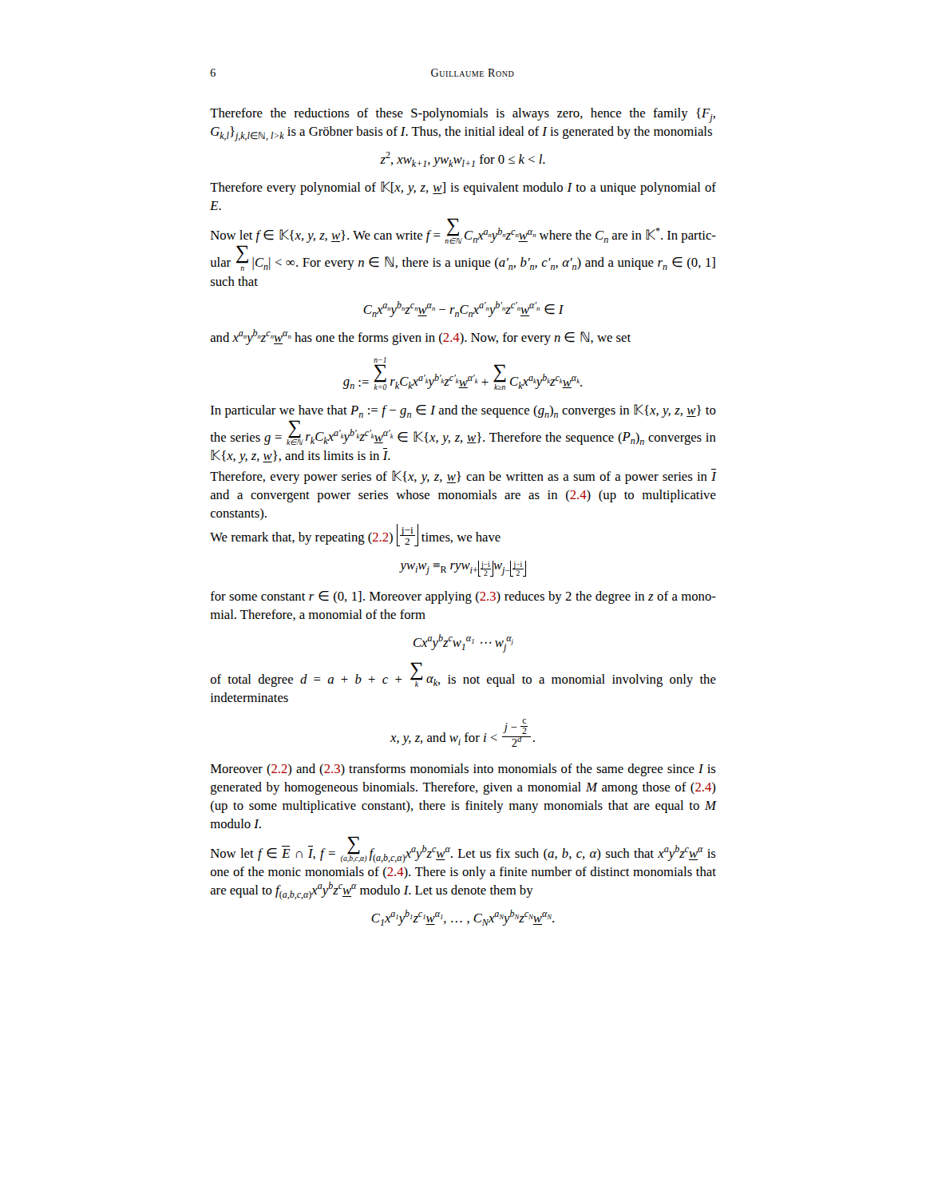6 Guillaume Rond
Therefore the reductions of these S-polynomials is always zero, hence the family {Fj, Gk,l}j,k,l∈ℕ, l>k is a Gröbner basis of I. Thus, the initial ideal of I is generated by the monomials
z2, xwk+1, ywkwl+1 for 0 ≤ k < l.
Therefore every polynomial of 𝕂[x, y, z, w] is equivalent modulo I to a unique polynomial of E.
Now let f ∈ 𝕂{x, y, z, w}. We can write f = ∑n∈ℕ Cnxanybnzcn wαn where the Cn are in 𝕂*. In particular ∑n|Cn| < ∞. For every n ∈ ℕ, there is a unique (a′n, b′n, c′n, α′n) and a unique rn ∈ (0, 1] such that
Cnxanybnzcn wαn − rnCnxa′nyb′nzc′n wα′n ∈ I
and xanybnzcn wαn has one the forms given in (2.4). Now, for every n ∈ ℕ, we set
gn := n−1∑k=0 rkCkxa′kyb′kzc′k wα′k + ∑k≥n Ckxakybkzck wαk.
In particular we have that Pn := f − gn ∈ I and the sequence (gn)n converges in 𝕂{x, y, z, w} to the series g = ∑k∈ℕ rkCkxa′kyb′kzc′k wα′k ∈ 𝕂{x, y, z, w}. Therefore the sequence (Pn)n converges in 𝕂{x, y, z, w}, and its limits is in I.
Therefore, every power series of 𝕂{x, y, z, w} can be written as a sum of a power series in I and a convergent power series whose monomials are as in (2.4) (up to multiplicative constants).
We remark that, by repeating (2.2) j−i 2 times, we have
ywiwj ≡R rywi+j−i 2wj−j−i 2
for some constant r ∈ (0, 1]. Moreover applying (2.3) reduces by 2 the degree in z of a monomial. Therefore, a monomial of the form
Cxaybzcw1α1 ⋯ wjαj
of total degree d = a + b + c + ∑k αk, is not equal to a monomial involving only the indeterminates
x, y, z, and wi for i < j − c 22d.
Moreover (2.2) and (2.3) transforms monomials into monomials of the same degree since I is generated by homogeneous binomials. Therefore, given a monomial M among those of (2.4) (up to some multiplicative constant), there is finitely many monomials that are equal to M modulo I.
Now let f ∈ E ∩ I, f = ∑(a,b,c,α) f(a,b,c,α)xaybzc wα. Let us fix such (a, b, c, α) such that xaybzc wα is one of the monic monomials of (2.4). There is only a finite number of distinct monomials that are equal to f(a,b,c,α)xaybzc wα modulo I. Let us denote them by
C1xa1yb1zc1 wα1, … , CNxaNybNzcN wαN.